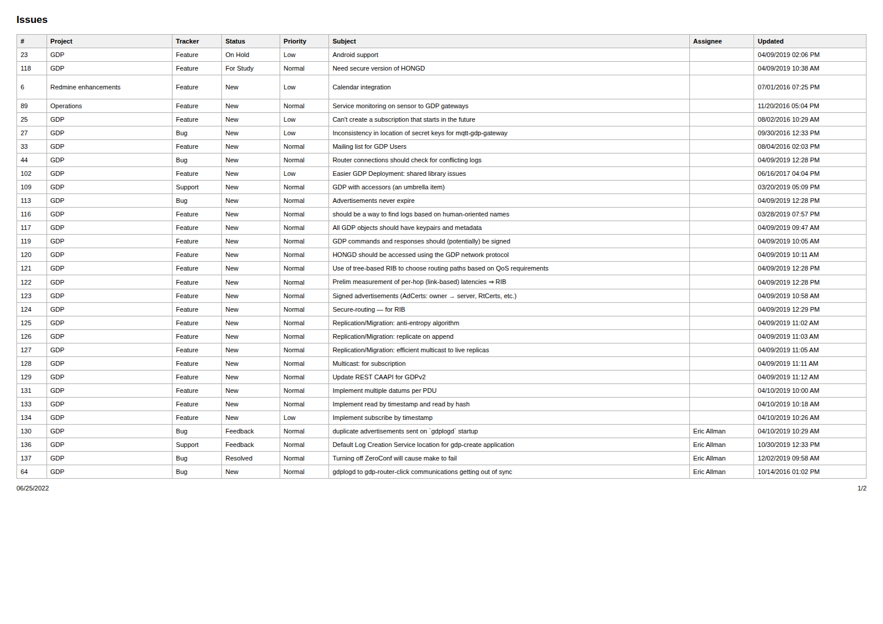Issues
| # | Project | Tracker | Status | Priority | Subject | Assignee | Updated |
| --- | --- | --- | --- | --- | --- | --- | --- |
| 23 | GDP | Feature | On Hold | Low | Android support | | 04/09/2019 02:06 PM |
| 118 | GDP | Feature | For Study | Normal | Need secure version of HONGD | | 04/09/2019 10:38 AM |
| 6 | Redmine enhancements | Feature | New | Low | Calendar integration | | 07/01/2016 07:25 PM |
| 89 | Operations | Feature | New | Normal | Service monitoring on sensor to GDP gateways | | 11/20/2016 05:04 PM |
| 25 | GDP | Feature | New | Low | Can't create a subscription that starts in the future | | 08/02/2016 10:29 AM |
| 27 | GDP | Bug | New | Low | Inconsistency in location of secret keys for mqtt-gdp-gateway | | 09/30/2016 12:33 PM |
| 33 | GDP | Feature | New | Normal | Mailing list for GDP Users | | 08/04/2016 02:03 PM |
| 44 | GDP | Bug | New | Normal | Router connections should check for conflicting logs | | 04/09/2019 12:28 PM |
| 102 | GDP | Feature | New | Low | Easier GDP Deployment: shared library issues | | 06/16/2017 04:04 PM |
| 109 | GDP | Support | New | Normal | GDP with accessors (an umbrella item) | | 03/20/2019 05:09 PM |
| 113 | GDP | Bug | New | Normal | Advertisements never expire | | 04/09/2019 12:28 PM |
| 116 | GDP | Feature | New | Normal | should be a way to find logs based on human-oriented names | | 03/28/2019 07:57 PM |
| 117 | GDP | Feature | New | Normal | All GDP objects should have keypairs and metadata | | 04/09/2019 09:47 AM |
| 119 | GDP | Feature | New | Normal | GDP commands and responses should (potentially) be signed | | 04/09/2019 10:05 AM |
| 120 | GDP | Feature | New | Normal | HONGD should be accessed using the GDP network protocol | | 04/09/2019 10:11 AM |
| 121 | GDP | Feature | New | Normal | Use of tree-based RIB to choose routing paths based on QoS requirements | | 04/09/2019 12:28 PM |
| 122 | GDP | Feature | New | Normal | Prelim measurement of per-hop (link-based) latencies ⇒ RIB | | 04/09/2019 12:28 PM |
| 123 | GDP | Feature | New | Normal | Signed advertisements (AdCerts: owner → server, RtCerts, etc.) | | 04/09/2019 10:58 AM |
| 124 | GDP | Feature | New | Normal | Secure-routing — for RIB | | 04/09/2019 12:29 PM |
| 125 | GDP | Feature | New | Normal | Replication/Migration: anti-entropy algorithm | | 04/09/2019 11:02 AM |
| 126 | GDP | Feature | New | Normal | Replication/Migration: replicate on append | | 04/09/2019 11:03 AM |
| 127 | GDP | Feature | New | Normal | Replication/Migration: efficient multicast to live replicas | | 04/09/2019 11:05 AM |
| 128 | GDP | Feature | New | Normal | Multicast: for subscription | | 04/09/2019 11:11 AM |
| 129 | GDP | Feature | New | Normal | Update REST CAAPI for GDPv2 | | 04/09/2019 11:12 AM |
| 131 | GDP | Feature | New | Normal | Implement multiple datums per PDU | | 04/10/2019 10:00 AM |
| 133 | GDP | Feature | New | Normal | Implement read by timestamp and read by hash | | 04/10/2019 10:18 AM |
| 134 | GDP | Feature | New | Low | Implement subscribe by timestamp | | 04/10/2019 10:26 AM |
| 130 | GDP | Bug | Feedback | Normal | duplicate advertisements sent on `gdplogd` startup | Eric Allman | 04/10/2019 10:29 AM |
| 136 | GDP | Support | Feedback | Normal | Default Log Creation Service location for gdp-create application | Eric Allman | 10/30/2019 12:33 PM |
| 137 | GDP | Bug | Resolved | Normal | Turning off ZeroConf will cause make to fail | Eric Allman | 12/02/2019 09:58 AM |
| 64 | GDP | Bug | New | Normal | gdplogd to gdp-router-click communications getting out of sync | Eric Allman | 10/14/2016 01:02 PM |
06/25/2022 1/2